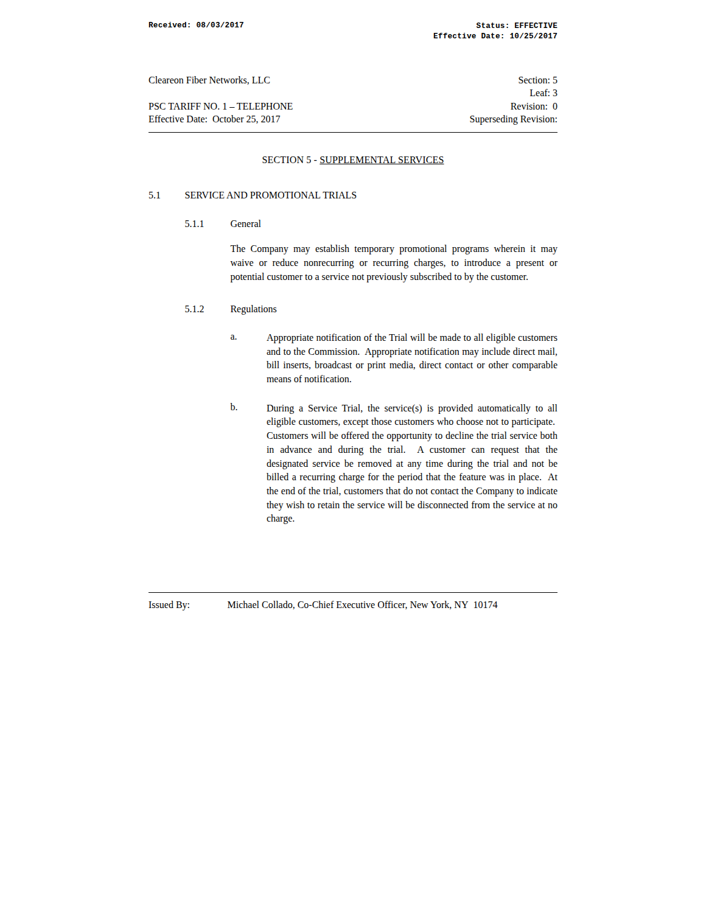Received: 08/03/2017
Status: EFFECTIVE
Effective Date: 10/25/2017
Cleareon Fiber Networks, LLC
PSC TARIFF NO. 1 – TELEPHONE
Effective Date: October 25, 2017
Section: 5
Leaf: 3
Revision: 0
Superseding Revision:
SECTION 5 - SUPPLEMENTAL SERVICES
5.1
SERVICE AND PROMOTIONAL TRIALS
5.1.1
General
The Company may establish temporary promotional programs wherein it may waive or reduce nonrecurring or recurring charges, to introduce a present or potential customer to a service not previously subscribed to by the customer.
5.1.2
Regulations
a.
Appropriate notification of the Trial will be made to all eligible customers and to the Commission. Appropriate notification may include direct mail, bill inserts, broadcast or print media, direct contact or other comparable means of notification.
b.
During a Service Trial, the service(s) is provided automatically to all eligible customers, except those customers who choose not to participate. Customers will be offered the opportunity to decline the trial service both in advance and during the trial. A customer can request that the designated service be removed at any time during the trial and not be billed a recurring charge for the period that the feature was in place. At the end of the trial, customers that do not contact the Company to indicate they wish to retain the service will be disconnected from the service at no charge.
Issued By:
Michael Collado, Co-Chief Executive Officer, New York, NY 10174